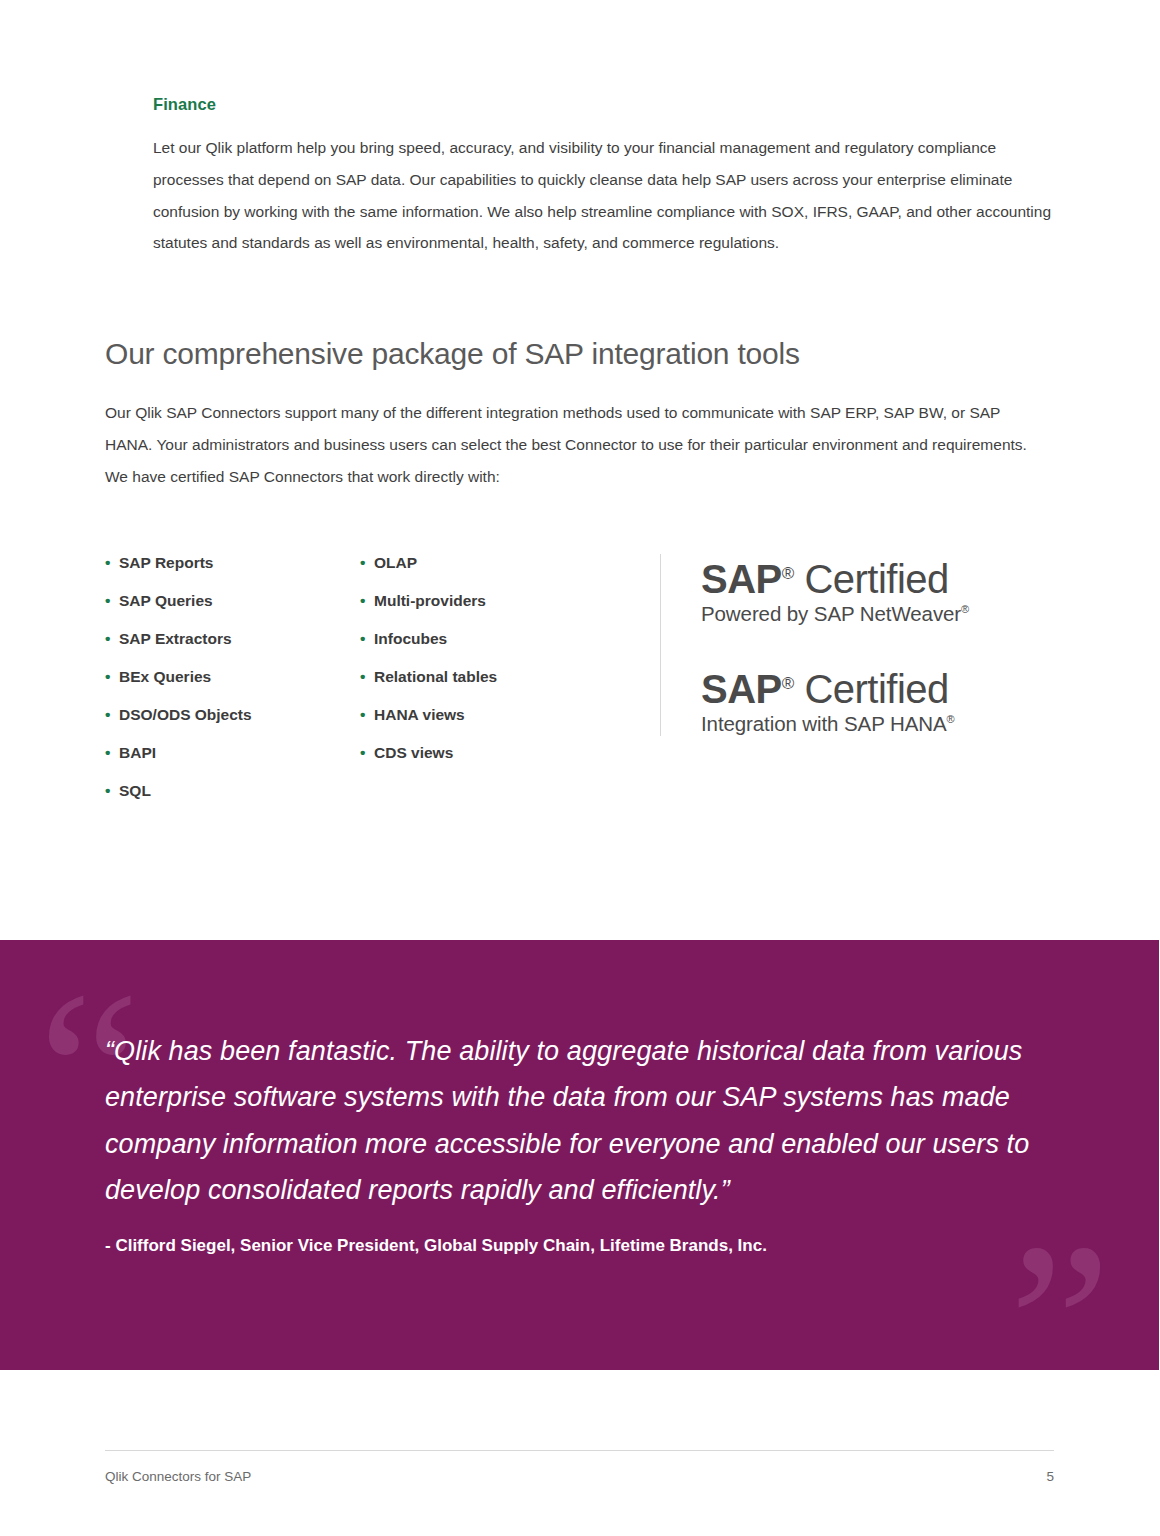Finance
Let our Qlik platform help you bring speed, accuracy, and visibility to your financial management and regulatory compliance processes that depend on SAP data. Our capabilities to quickly cleanse data help SAP users across your enterprise eliminate confusion by working with the same information. We also help streamline compliance with SOX, IFRS, GAAP, and other accounting statutes and standards as well as environmental, health, safety, and commerce regulations.
Our comprehensive package of SAP integration tools
Our Qlik SAP Connectors support many of the different integration methods used to communicate with SAP ERP, SAP BW, or SAP HANA. Your administrators and business users can select the best Connector to use for their particular environment and requirements. We have certified SAP Connectors that work directly with:
SAP Reports
SAP Queries
SAP Extractors
BEx Queries
DSO/ODS Objects
BAPI
SQL
OLAP
Multi-providers
Infocubes
Relational tables
HANA views
CDS views
SAP® Certified
Powered by SAP NetWeaver®
SAP® Certified
Integration with SAP HANA®
“
”
“Qlik has been fantastic. The ability to aggregate historical data from various enterprise software systems with the data from our SAP systems has made company information more accessible for everyone and enabled our users to develop consolidated reports rapidly and efficiently.”
- Clifford Siegel, Senior Vice President, Global Supply Chain, Lifetime Brands, Inc.
Qlik Connectors for SAP 5